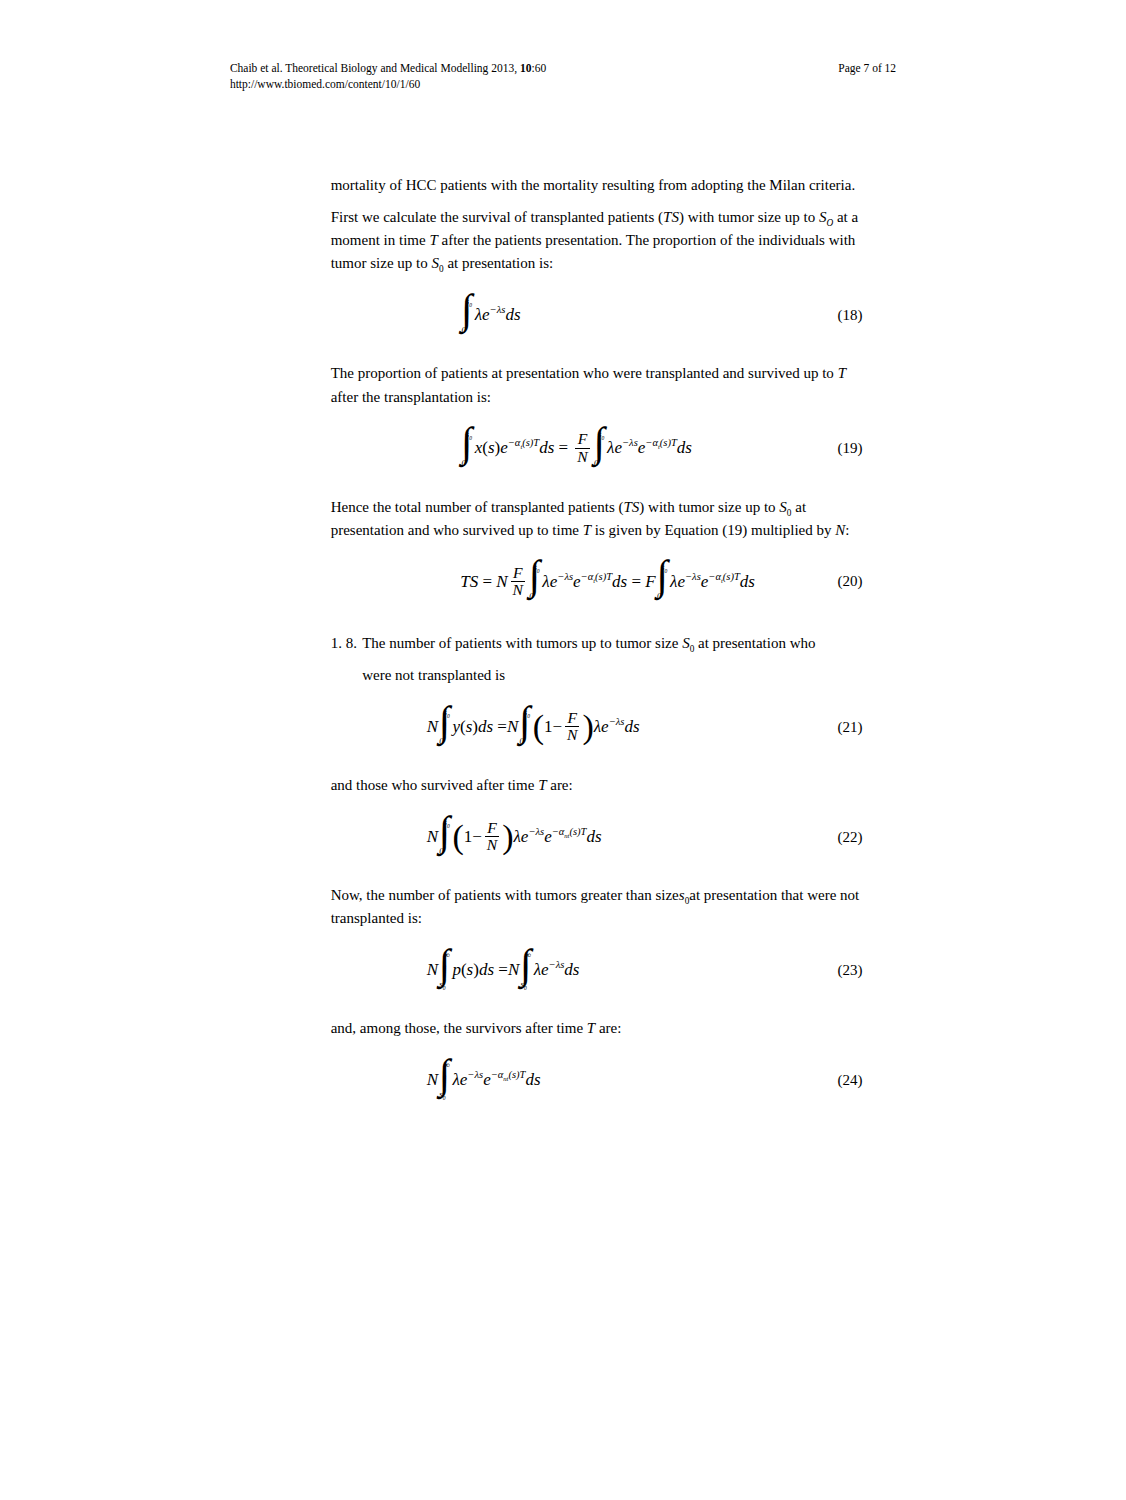Chaib et al. Theoretical Biology and Medical Modelling 2013, 10:60
http://www.tbiomed.com/content/10/1/60
Page 7 of 12
mortality of HCC patients with the mortality resulting from adopting the Milan criteria.
First we calculate the survival of transplanted patients (TS) with tumor size up to SO at a moment in time T after the patients presentation. The proportion of the individuals with tumor size up to S0 at presentation is:
∫s00 λe−λsds (18)
The proportion of patients at presentation who were transplanted and survived up to T after the transplantation is:
∫s00 x(s)e−αt(s)Tds = FN∫s00 λe−λse−αt(s)Tds (19)
Hence the total number of transplanted patients (TS) with tumor size up to S0 at presentation and who survived up to time T is given by Equation (19) multiplied by N:
TS = NFN∫s00 λe−λse−αt(s)Tds = F∫s00 λe−λse−αt(s)Tds (20)
1. 8. The number of patients with tumors up to tumor size S0 at presentation who
were not transplanted is
N∫s00 y(s)ds =N∫s00(1−FN) λe−λsds (21)
and those who survived after time T are:
N∫s00(1−FN) λe−λse−αnt(s)Tds (22)
Now, the number of patients with tumors greater than sizes0at presentation that were not transplanted is:
N∫∞s0 p(s)ds =N∫∞s0 λe−λsds (23)
and, among those, the survivors after time T are:
N∫∞s0 λe−λse−αnt(s)Tds (24)